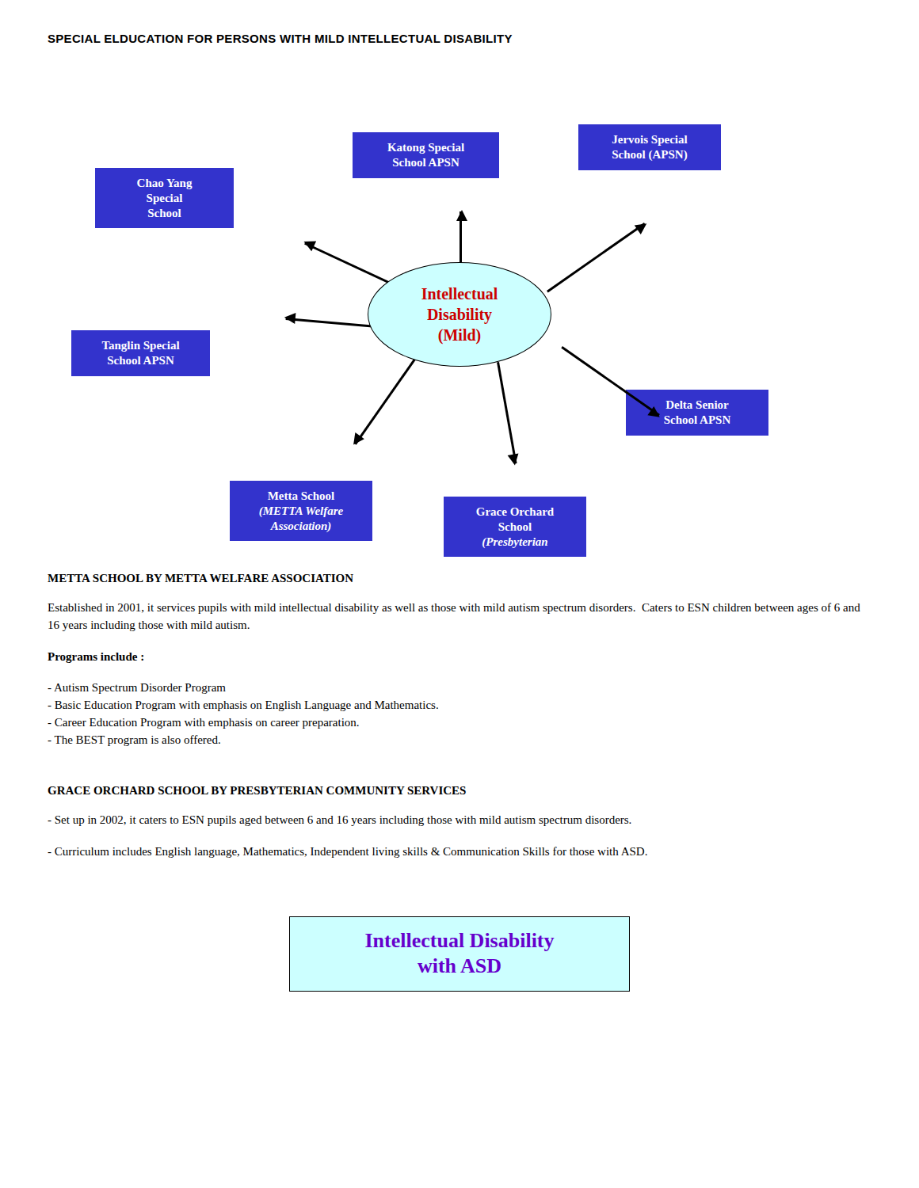SPECIAL ELDUCATION FOR PERSONS WITH MILD INTELLECTUAL DISABILITY
Intellectual
Disability
(Mild)
Chao Yang
Special
School
Katong Special
School APSN
Jervois Special
School (APSN)
Tanglin Special
School APSN
Delta Senior
School APSN
Metta School
(METTA Welfare
Association)
Grace Orchard
School
(Presbyterian
METTA SCHOOL BY METTA WELFARE ASSOCIATION
Established in 2001, it services pupils with mild intellectual disability as well as those with mild autism spectrum disorders. Caters to ESN children between ages of 6 and 16 years including those with mild autism.
Programs include :
- Autism Spectrum Disorder Program
- Basic Education Program with emphasis on English Language and Mathematics.
- Career Education Program with emphasis on career preparation.
- The BEST program is also offered.
GRACE ORCHARD SCHOOL BY PRESBYTERIAN COMMUNITY SERVICES
- Set up in 2002, it caters to ESN pupils aged between 6 and 16 years including those with mild autism spectrum disorders.
- Curriculum includes English language, Mathematics, Independent living skills & Communication Skills for those with ASD.
Intellectual Disability
with ASD